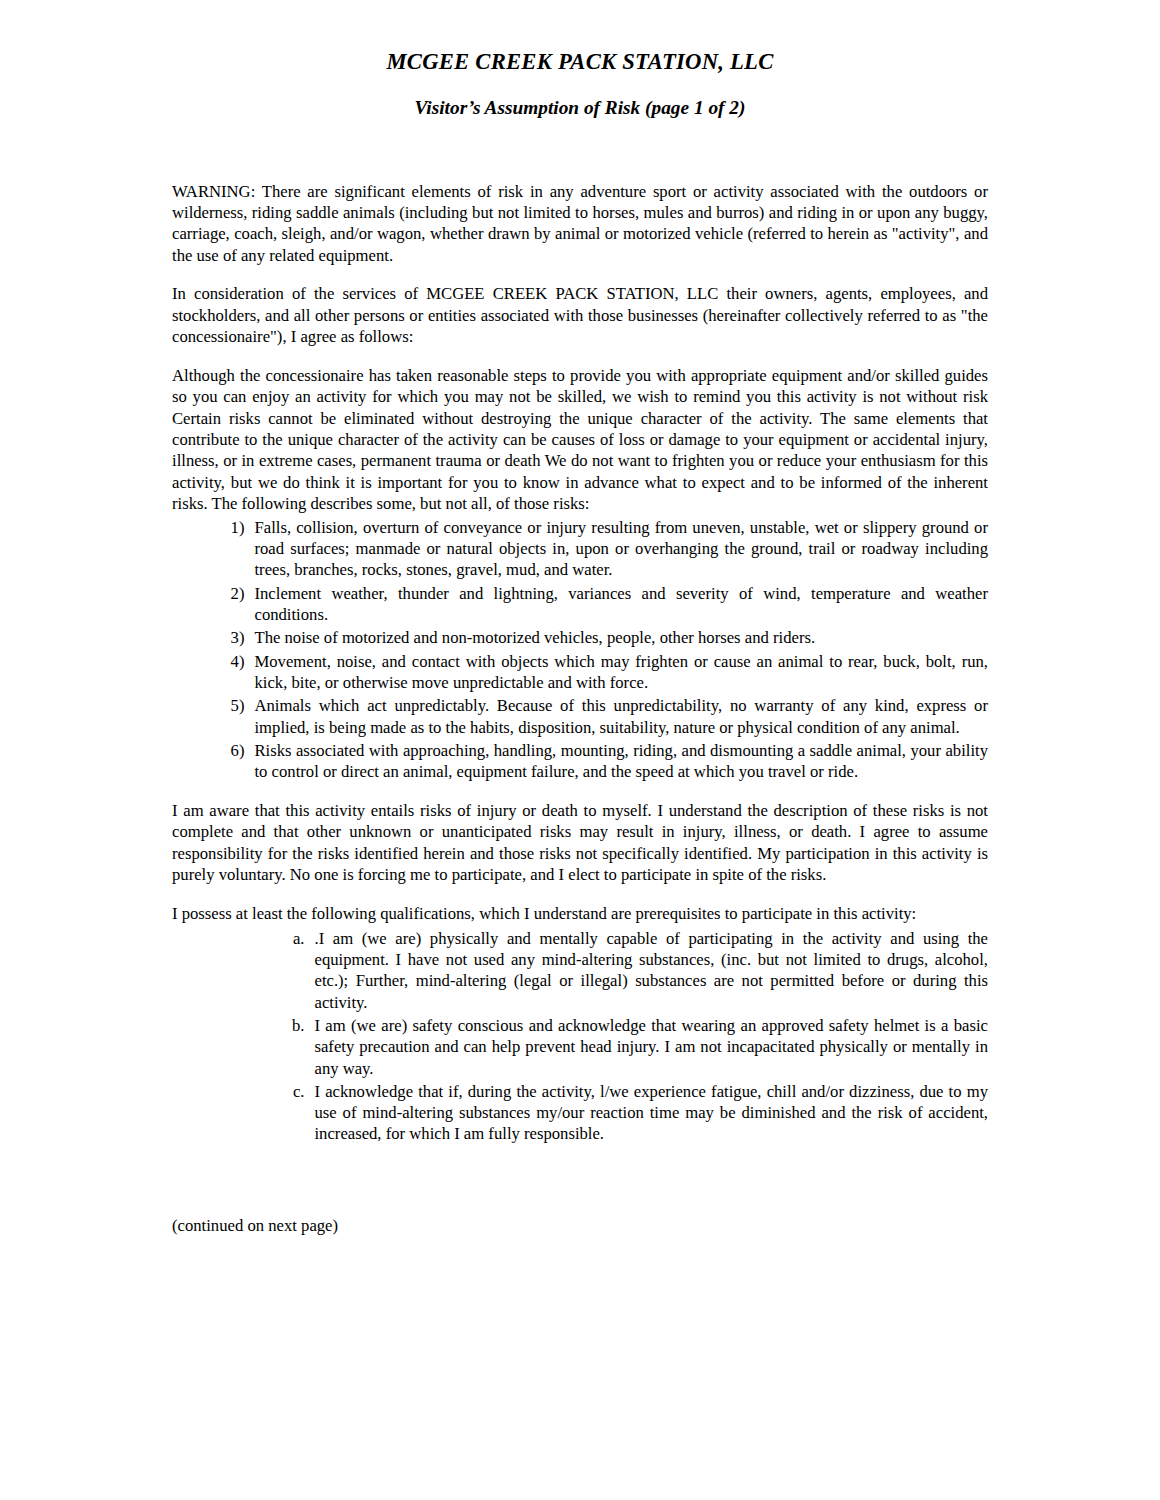MCGEE CREEK PACK STATION, LLC
Visitor’s Assumption of Risk (page 1 of 2)
WARNING: There are significant elements of risk in any adventure sport or activity associated with the outdoors or wilderness, riding saddle animals (including but not limited to horses, mules and burros) and riding in or upon any buggy, carriage, coach, sleigh, and/or wagon, whether drawn by animal or motorized vehicle (referred to herein as "activity", and the use of any related equipment.
In consideration of the services of MCGEE CREEK PACK STATION, LLC their owners, agents, employees, and stockholders, and all other persons or entities associated with those businesses (hereinafter collectively referred to as "the concessionaire"), I agree as follows:
Although the concessionaire has taken reasonable steps to provide you with appropriate equipment and/or skilled guides so you can enjoy an activity for which you may not be skilled, we wish to remind you this activity is not without risk Certain risks cannot be eliminated without destroying the unique character of the activity. The same elements that contribute to the unique character of the activity can be causes of loss or damage to your equipment or accidental injury, illness, or in extreme cases, permanent trauma or death We do not want to frighten you or reduce your enthusiasm for this activity, but we do think it is important for you to know in advance what to expect and to be informed of the inherent risks. The following describes some, but not all, of those risks:
Falls, collision, overturn of conveyance or injury resulting from uneven, unstable, wet or slippery ground or road surfaces; manmade or natural objects in, upon or overhanging the ground, trail or roadway including trees, branches, rocks, stones, gravel, mud, and water.
Inclement weather, thunder and lightning, variances and severity of wind, temperature and weather conditions.
The noise of motorized and non-motorized vehicles, people, other horses and riders.
Movement, noise, and contact with objects which may frighten or cause an animal to rear, buck, bolt, run, kick, bite, or otherwise move unpredictable and with force.
Animals which act unpredictably. Because of this unpredictability, no warranty of any kind, express or implied, is being made as to the habits, disposition, suitability, nature or physical condition of any animal.
Risks associated with approaching, handling, mounting, riding, and dismounting a saddle animal, your ability to control or direct an animal, equipment failure, and the speed at which you travel or ride.
I am aware that this activity entails risks of injury or death to myself. I understand the description of these risks is not complete and that other unknown or unanticipated risks may result in injury, illness, or death. I agree to assume responsibility for the risks identified herein and those risks not specifically identified. My participation in this activity is purely voluntary. No one is forcing me to participate, and I elect to participate in spite of the risks.
I possess at least the following qualifications, which I understand are prerequisites to participate in this activity:
.I am (we are) physically and mentally capable of participating in the activity and using the equipment. I have not used any mind-altering substances, (inc. but not limited to drugs, alcohol, etc.); Further, mind-altering (legal or illegal) substances are not permitted before or during this activity.
I am (we are) safety conscious and acknowledge that wearing an approved safety helmet is a basic safety precaution and can help prevent head injury. I am not incapacitated physically or mentally in any way.
I acknowledge that if, during the activity, l/we experience fatigue, chill and/or dizziness, due to my use of mind-altering substances my/our reaction time may be diminished and the risk of accident, increased, for which I am fully responsible.
(continued on next page)